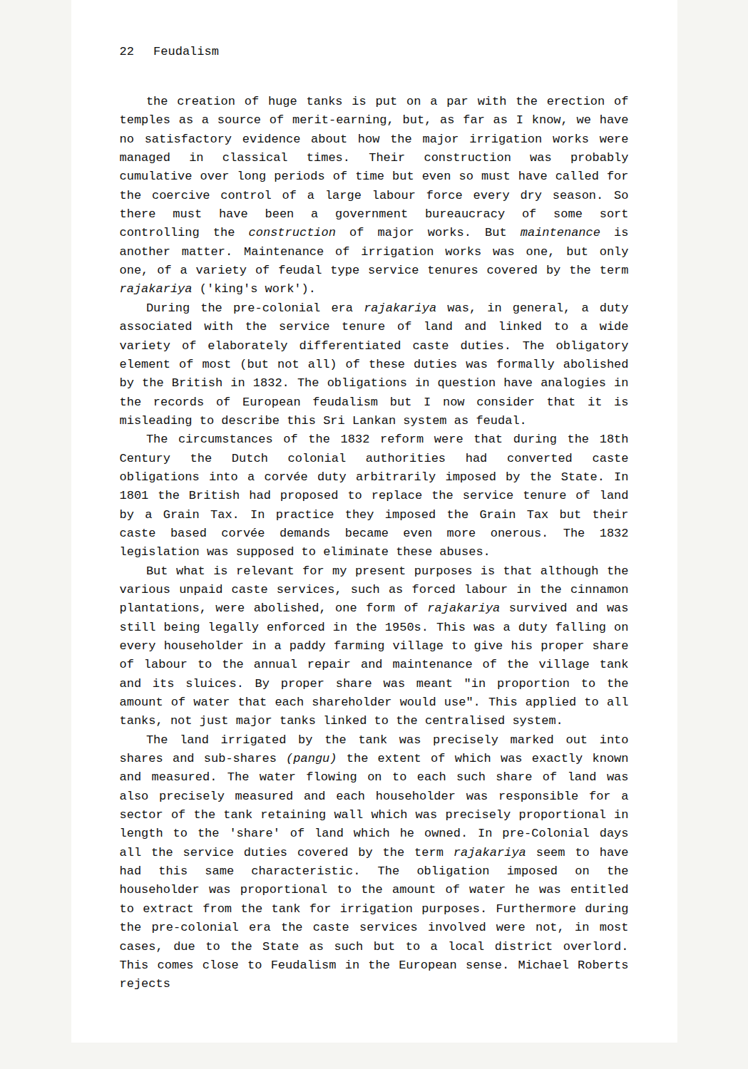22 Feudalism
the creation of huge tanks is put on a par with the erection of temples as a source of merit-earning, but, as far as I know, we have no satisfactory evidence about how the major irrigation works were managed in classical times. Their construction was probably cumulative over long periods of time but even so must have called for the coercive control of a large labour force every dry season. So there must have been a government bureaucracy of some sort controlling the construction of major works. But maintenance is another matter. Maintenance of irrigation works was one, but only one, of a variety of feudal type service tenures covered by the term rajakariya ('king's work').
During the pre-colonial era rajakariya was, in general, a duty associated with the service tenure of land and linked to a wide variety of elaborately differentiated caste duties. The obligatory element of most (but not all) of these duties was formally abolished by the British in 1832. The obligations in question have analogies in the records of European feudalism but I now consider that it is misleading to describe this Sri Lankan system as feudal.
The circumstances of the 1832 reform were that during the 18th Century the Dutch colonial authorities had converted caste obligations into a corvée duty arbitrarily imposed by the State. In 1801 the British had proposed to replace the service tenure of land by a Grain Tax. In practice they imposed the Grain Tax but their caste based corvée demands became even more onerous. The 1832 legislation was supposed to eliminate these abuses.
But what is relevant for my present purposes is that although the various unpaid caste services, such as forced labour in the cinnamon plantations, were abolished, one form of rajakariya survived and was still being legally enforced in the 1950s. This was a duty falling on every householder in a paddy farming village to give his proper share of labour to the annual repair and maintenance of the village tank and its sluices. By proper share was meant "in proportion to the amount of water that each shareholder would use". This applied to all tanks, not just major tanks linked to the centralised system.
The land irrigated by the tank was precisely marked out into shares and sub-shares (pangu) the extent of which was exactly known and measured. The water flowing on to each such share of land was also precisely measured and each householder was responsible for a sector of the tank retaining wall which was precisely proportional in length to the 'share' of land which he owned. In pre-Colonial days all the service duties covered by the term rajakariya seem to have had this same characteristic. The obligation imposed on the householder was proportional to the amount of water he was entitled to extract from the tank for irrigation purposes. Furthermore during the pre-colonial era the caste services involved were not, in most cases, due to the State as such but to a local district overlord. This comes close to Feudalism in the European sense. Michael Roberts rejects